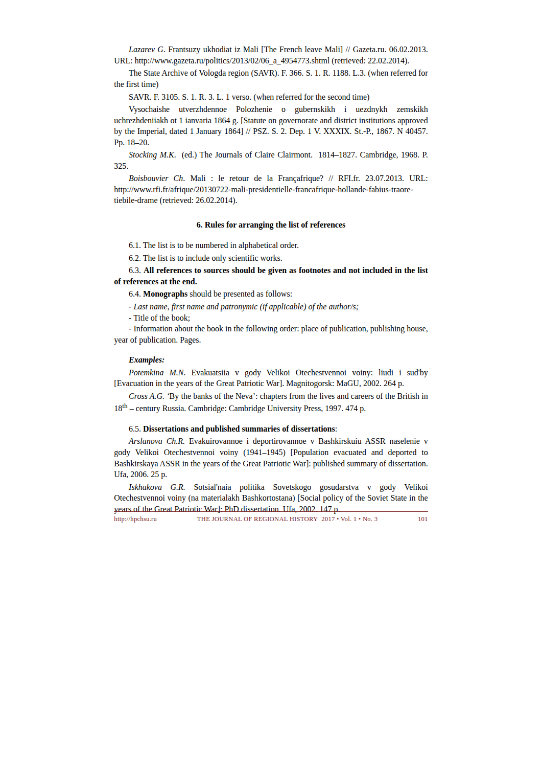Lazarev G. Frantsuzy ukhodiat iz Mali [The French leave Mali] // Gazeta.ru. 06.02.2013. URL: http://www.gazeta.ru/politics/2013/02/06_a_4954773.shtml (retrieved: 22.02.2014).
The State Archive of Vologda region (SAVR). F. 366. S. 1. R. 1188. L.3. (when referred for the first time)
SAVR. F. 3105. S. 1. R. 3. L. 1 verso. (when referred for the second time)
Vysochaishe utverzhdennoe Polozhenie o gubernskikh i uezdnykh zemskikh uchrezhdeniiakh ot 1 ianvaria 1864 g. [Statute on governorate and district institutions approved by the Imperial, dated 1 January 1864] // PSZ. S. 2. Dep. 1 V. XXXIX. St.-P., 1867. N 40457. Pp. 18–20.
Stocking M.K. (ed.) The Journals of Claire Clairmont. 1814–1827. Cambridge, 1968. P. 325.
Boisbouvier Ch. Mali : le retour de la Françafrique? // RFI.fr. 23.07.2013. URL: http://www.rfi.fr/afrique/20130722-mali-presidentielle-francafrique-hollande-fabius-traore-tiebile-drame (retrieved: 26.02.2014).
6. Rules for arranging the list of references
6.1. The list is to be numbered in alphabetical order.
6.2. The list is to include only scientific works.
6.3. All references to sources should be given as footnotes and not included in the list of references at the end.
6.4. Monographs should be presented as follows:
- Last name, first name and patronymic (if applicable) of the author/s;
- Title of the book;
- Information about the book in the following order: place of publication, publishing house, year of publication. Pages.
Examples:
Potemkina M.N. Evakuatsiia v gody Velikoi Otechestvennoi voiny: liudi i sud'by [Evacuation in the years of the Great Patriotic War]. Magnitogorsk: MaGU, 2002. 264 p.
Cross A.G. ‘By the banks of the Neva’: chapters from the lives and careers of the British in 18th – century Russia. Cambridge: Cambridge University Press, 1997. 474 p.
6.5. Dissertations and published summaries of dissertations:
Arslanova Ch.R. Evakuirovannoe i deportirovannoe v Bashkirskuiu ASSR naselenie v gody Velikoi Otechestvennoi voiny (1941–1945) [Population evacuated and deported to Bashkirskaya ASSR in the years of the Great Patriotic War]: published summary of dissertation. Ufa, 2006. 25 p.
Iskhakova G.R. Sotsial'naia politika Sovetskogo gosudarstva v gody Velikoi Otechestvennoi voiny (na materialakh Bashkortostana) [Social policy of the Soviet State in the years of the Great Patriotic War]: PhD dissertation. Ufa, 2002. 147 p.
http://hpchsu.ru THE JOURNAL OF REGIONAL HISTORY 2017 • Vol. 1 • No. 3 101